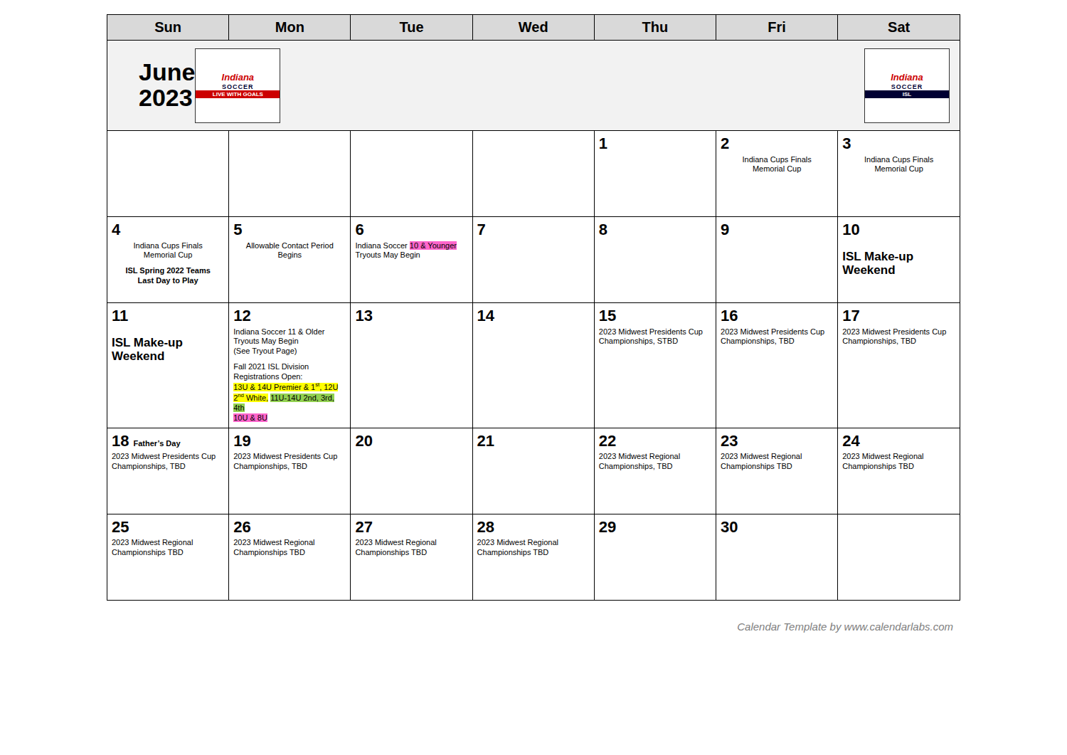| June 2023 Indiana SOCCER LIVE WITH GOALS Indiana SOCCER ISL |
| Sun | Mon | Tue | Wed | Thu | Fri | Sat |
| | | | | 1 | 2 Indiana Cups Finals Memorial Cup | 3 Indiana Cups Finals Memorial Cup |
| 4 Indiana Cups Finals Memorial Cup ISL Spring 2022 Teams Last Day to Play | 5 Allowable Contact Period Begins | 6 Indiana Soccer 10 & Younger Tryouts May Begin | 7 | 8 | 9 | 10 ISL Make-up Weekend |
| 11 ISL Make-up Weekend | 12 Indiana Soccer 11 & Older Tryouts May Begin (See Tryout Page) Fall 2021 ISL Division Registrations Open: 13U & 14U Premier & 1 st , 12U 2 nd White, 11U-14U 2nd, 3rd, 4th 10U & 8U | 13 | 14 | 15 2023 Midwest Presidents Cup Championships, STBD | 16 2023 Midwest Presidents Cup Championships, TBD | 17 2023 Midwest Presidents Cup Championships, TBD |
| 18 Father’s Day 2023 Midwest Presidents Cup Championships, TBD | 19 2023 Midwest Presidents Cup Championships, TBD | 20 | 21 | 22 2023 Midwest Regional Championships, TBD | 23 2023 Midwest Regional Championships TBD | 24 2023 Midwest Regional Championships TBD |
| 25 2023 Midwest Regional Championships TBD | 26 2023 Midwest Regional Championships TBD | 27 2023 Midwest Regional Championships TBD | 28 2023 Midwest Regional Championships TBD | 29 | 30 | |
Calendar Template by www.calendarlabs.com